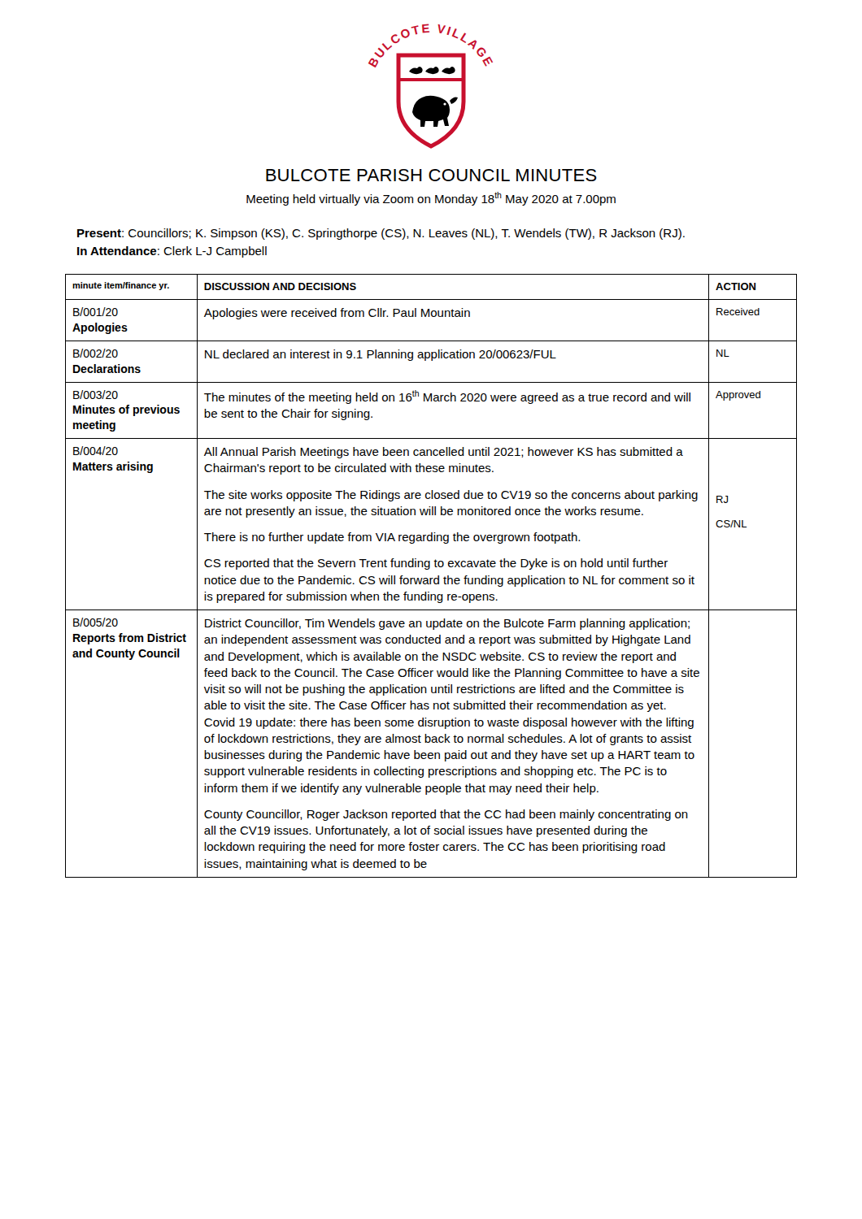BULCOTE VILLAGE
BULCOTE PARISH COUNCIL MINUTES
Meeting held virtually via Zoom on Monday 18th May 2020 at 7.00pm
Present: Councillors; K. Simpson (KS), C. Springthorpe (CS), N. Leaves (NL), T. Wendels (TW), R Jackson (RJ).
In Attendance: Clerk L-J Campbell
| minute item/finance yr. | DISCUSSION AND DECISIONS | ACTION |
| --- | --- | --- |
| B/001/20 Apologies | Apologies were received from Cllr. Paul Mountain | Received |
| B/002/20 Declarations | NL declared an interest in 9.1 Planning application 20/00623/FUL | NL |
| B/003/20 Minutes of previous meeting | The minutes of the meeting held on 16 th March 2020 were agreed as a true record and will be sent to the Chair for signing. | Approved |
| B/004/20 Matters arising | All Annual Parish Meetings have been cancelled until 2021; however KS has submitted a Chairman's report to be circulated with these minutes. The site works opposite The Ridings are closed due to CV19 so the concerns about parking are not presently an issue, the situation will be monitored once the works resume. There is no further update from VIA regarding the overgrown footpath. CS reported that the Severn Trent funding to excavate the Dyke is on hold until further notice due to the Pandemic. CS will forward the funding application to NL for comment so it is prepared for submission when the funding re-opens. | RJ CS/NL |
| B/005/20 Reports from District and County Council | District Councillor, Tim Wendels gave an update on the Bulcote Farm planning application; an independent assessment was conducted and a report was submitted by Highgate Land and Development, which is available on the NSDC website. CS to review the report and feed back to the Council. The Case Officer would like the Planning Committee to have a site visit so will not be pushing the application until restrictions are lifted and the Committee is able to visit the site. The Case Officer has not submitted their recommendation as yet. Covid 19 update: there has been some disruption to waste disposal however with the lifting of lockdown restrictions, they are almost back to normal schedules. A lot of grants to assist businesses during the Pandemic have been paid out and they have set up a HART team to support vulnerable residents in collecting prescriptions and shopping etc. The PC is to inform them if we identify any vulnerable people that may need their help. County Councillor, Roger Jackson reported that the CC had been mainly concentrating on all the CV19 issues. Unfortunately, a lot of social issues have presented during the lockdown requiring the need for more foster carers. The CC has been prioritising road issues, maintaining what is deemed to be | |